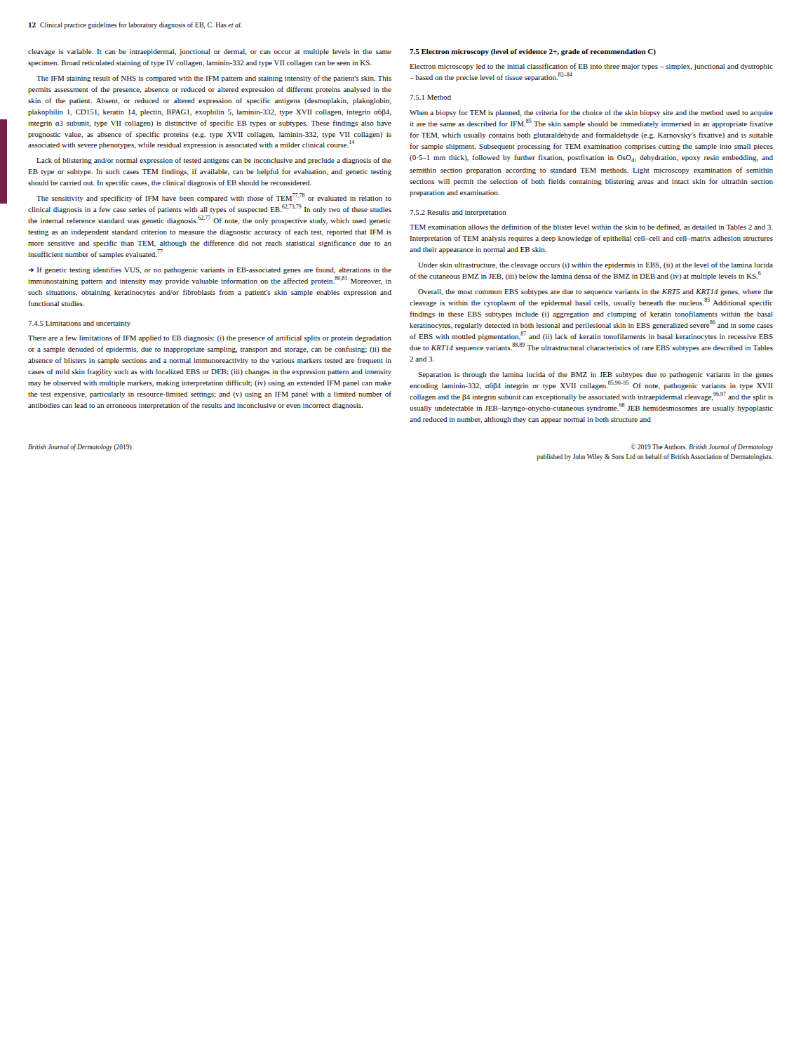12 Clinical practice guidelines for laboratory diagnosis of EB, C. Has et al.
cleavage is variable. It can be intraepidermal, junctional or dermal, or can occur at multiple levels in the same specimen. Broad reticulated staining of type IV collagen, laminin-332 and type VII collagen can be seen in KS.
The IFM staining result of NHS is compared with the IFM pattern and staining intensity of the patient's skin. This permits assessment of the presence, absence or reduced or altered expression of different proteins analysed in the skin of the patient. Absent, or reduced or altered expression of specific antigens (desmoplakin, plakoglobin, plakophilin 1, CD151, keratin 14, plectin, BPAG1, exophilin 5, laminin-332, type XVII collagen, integrin α6β4, integrin α3 subunit, type VII collagen) is distinctive of specific EB types or subtypes. These findings also have prognostic value, as absence of specific proteins (e.g. type XVII collagen, laminin-332, type VII collagen) is associated with severe phenotypes, while residual expression is associated with a milder clinical course.14
Lack of blistering and/or normal expression of tested antigens can be inconclusive and preclude a diagnosis of the EB type or subtype. In such cases TEM findings, if available, can be helpful for evaluation, and genetic testing should be carried out. In specific cases, the clinical diagnosis of EB should be reconsidered.
The sensitivity and specificity of IFM have been compared with those of TEM77,78 or evaluated in relation to clinical diagnosis in a few case series of patients with all types of suspected EB.62,73,79 In only two of these studies the internal reference standard was genetic diagnosis.62,77 Of note, the only prospective study, which used genetic testing as an independent standard criterion to measure the diagnostic accuracy of each test, reported that IFM is more sensitive and specific than TEM, although the difference did not reach statistical significance due to an insufficient number of samples evaluated.77
➔ If genetic testing identifies VUS, or no pathogenic variants in EB-associated genes are found, alterations in the immunostaining pattern and intensity may provide valuable information on the affected protein.80,81 Moreover, in such situations, obtaining keratinocytes and/or fibroblasts from a patient's skin sample enables expression and functional studies.
7.4.5 Limitations and uncertainty
There are a few limitations of IFM applied to EB diagnosis: (i) the presence of artificial splits or protein degradation or a sample denuded of epidermis, due to inappropriate sampling, transport and storage, can be confusing; (ii) the absence of blisters in sample sections and a normal immunoreactivity to the various markers tested are frequent in cases of mild skin fragility such as with localized EBS or DEB; (iii) changes in the expression pattern and intensity may be observed with multiple markers, making interpretation difficult; (iv) using an extended IFM panel can make the test expensive, particularly in resource-limited settings; and (v) using an IFM panel with a limited number of antibodies can lead to an erroneous interpretation of the results and inconclusive or even incorrect diagnosis.
7.5 Electron microscopy (level of evidence 2+, grade of recommendation C)
Electron microscopy led to the initial classification of EB into three major types – simplex, junctional and dystrophic – based on the precise level of tissue separation.82–84
7.5.1 Method
When a biopsy for TEM is planned, the criteria for the choice of the skin biopsy site and the method used to acquire it are the same as described for IFM.85 The skin sample should be immediately immersed in an appropriate fixative for TEM, which usually contains both glutaraldehyde and formaldehyde (e.g. Karnovsky's fixative) and is suitable for sample shipment. Subsequent processing for TEM examination comprises cutting the sample into small pieces (0·5–1 mm thick), followed by further fixation, postfixation in OsO4, dehydration, epoxy resin embedding, and semithin section preparation according to standard TEM methods. Light microscopy examination of semithin sections will permit the selection of both fields containing blistering areas and intact skin for ultrathin section preparation and examination.
7.5.2 Results and interpretation
TEM examination allows the definition of the blister level within the skin to be defined, as detailed in Tables 2 and 3. Interpretation of TEM analysis requires a deep knowledge of epithelial cell–cell and cell–matrix adhesion structures and their appearance in normal and EB skin.
Under skin ultrastructure, the cleavage occurs (i) within the epidermis in EBS, (ii) at the level of the lamina lucida of the cutaneous BMZ in JEB, (iii) below the lamina densa of the BMZ in DEB and (iv) at multiple levels in KS.6
Overall, the most common EBS subtypes are due to sequence variants in the KRT5 and KRT14 genes, where the cleavage is within the cytoplasm of the epidermal basal cells, usually beneath the nucleus.85 Additional specific findings in these EBS subtypes include (i) aggregation and clumping of keratin tonofilaments within the basal keratinocytes, regularly detected in both lesional and perilesional skin in EBS generalized severe86 and in some cases of EBS with mottled pigmentation,87 and (ii) lack of keratin tonofilaments in basal keratinocytes in recessive EBS due to KRT14 sequence variants.88,89 The ultrastructural characteristics of rare EBS subtypes are described in Tables 2 and 3.
Separation is through the lamina lucida of the BMZ in JEB subtypes due to pathogenic variants in the genes encoding laminin-332, α6β4 integrin or type XVII collagen.85,90–95 Of note, pathogenic variants in type XVII collagen and the β4 integrin subunit can exceptionally be associated with intraepidermal cleavage,96,97 and the split is usually undetectable in JEB–laryngo-onycho-cutaneous syndrome.98 JEB hemidesmosomes are usually hypoplastic and reduced in number, although they can appear normal in both structure and
British Journal of Dermatology (2019)
© 2019 The Authors. British Journal of Dermatology
published by John Wiley & Sons Ltd on behalf of British Association of Dermatologists.